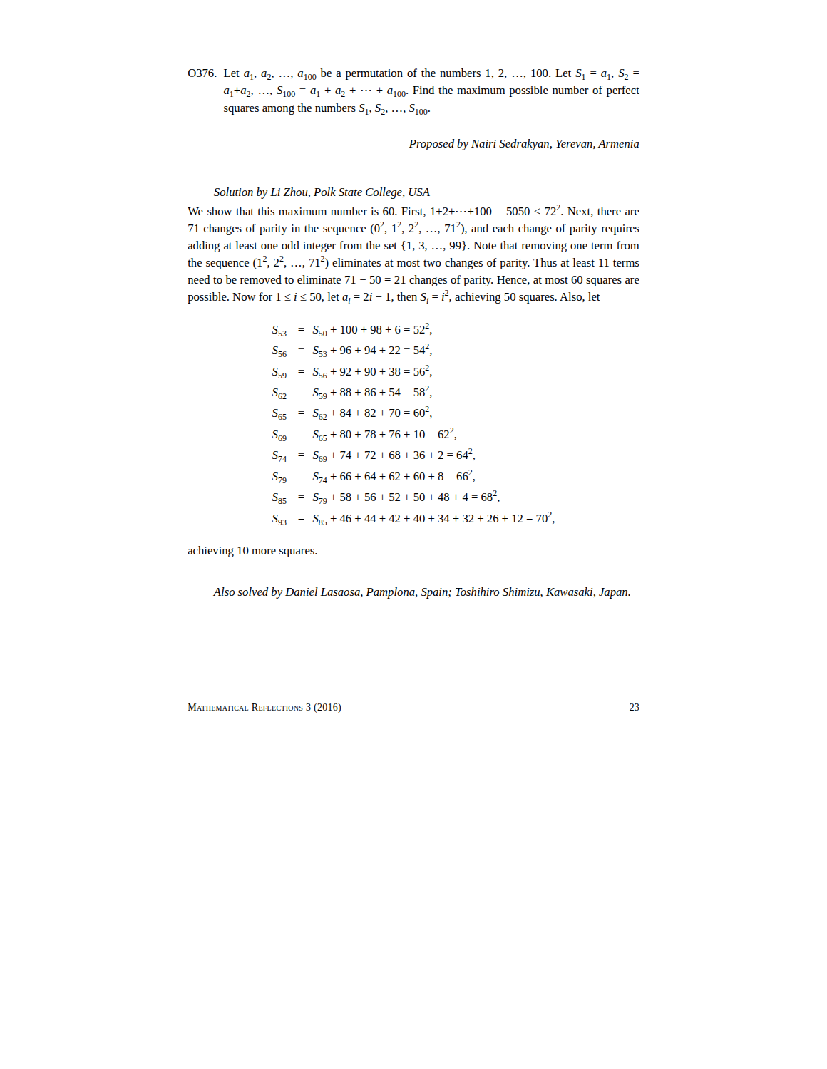O376.
Let a1, a2, …, a100 be a permutation of the numbers 1, 2, …, 100. Let S1 = a1, S2 = a1+a2, …, S100 = a1 + a2 + ⋯ + a100. Find the maximum possible number of perfect squares among the numbers S1, S2, …, S100.
Proposed by Nairi Sedrakyan, Yerevan, Armenia
Solution by Li Zhou, Polk State College, USA
We show that this maximum number is 60. First, 1+2+⋯+100 = 5050 < 722. Next, there are 71 changes of parity in the sequence (02, 12, 22, …, 712), and each change of parity requires adding at least one odd integer from the set {1, 3, …, 99}. Note that removing one term from the sequence (12, 22, …, 712) eliminates at most two changes of parity. Thus at least 11 terms need to be removed to eliminate 71 − 50 = 21 changes of parity. Hence, at most 60 squares are possible. Now for 1 ≤ i ≤ 50, let ai = 2i − 1, then Si = i2, achieving 50 squares. Also, let
| S 53 | = | S 50 + 100 + 98 + 6 = 52 2 , |
| S 56 | = | S 53 + 96 + 94 + 22 = 54 2 , |
| S 59 | = | S 56 + 92 + 90 + 38 = 56 2 , |
| S 62 | = | S 59 + 88 + 86 + 54 = 58 2 , |
| S 65 | = | S 62 + 84 + 82 + 70 = 60 2 , |
| S 69 | = | S 65 + 80 + 78 + 76 + 10 = 62 2 , |
| S 74 | = | S 69 + 74 + 72 + 68 + 36 + 2 = 64 2 , |
| S 79 | = | S 74 + 66 + 64 + 62 + 60 + 8 = 66 2 , |
| S 85 | = | S 79 + 58 + 56 + 52 + 50 + 48 + 4 = 68 2 , |
| S 93 | = | S 85 + 46 + 44 + 42 + 40 + 34 + 32 + 26 + 12 = 70 2 , |
achieving 10 more squares.
Also solved by Daniel Lasaosa, Pamplona, Spain; Toshihiro Shimizu, Kawasaki, Japan.
Mathematical Reflections 3 (2016)
23